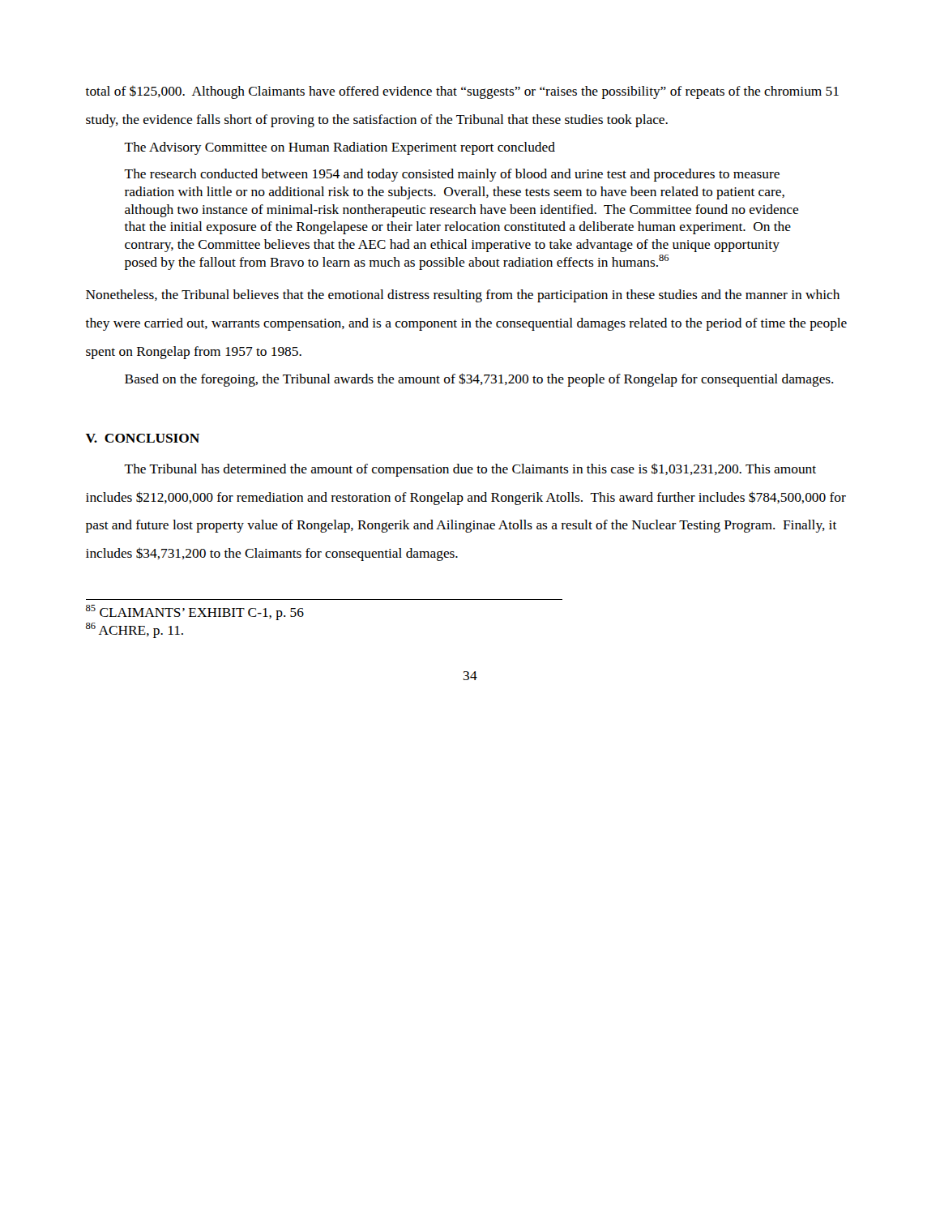total of $125,000. Although Claimants have offered evidence that “suggests” or “raises the possibility” of repeats of the chromium 51 study, the evidence falls short of proving to the satisfaction of the Tribunal that these studies took place.
The Advisory Committee on Human Radiation Experiment report concluded
The research conducted between 1954 and today consisted mainly of blood and urine test and procedures to measure radiation with little or no additional risk to the subjects. Overall, these tests seem to have been related to patient care, although two instance of minimal-risk nontherapeutic research have been identified. The Committee found no evidence that the initial exposure of the Rongelapese or their later relocation constituted a deliberate human experiment. On the contrary, the Committee believes that the AEC had an ethical imperative to take advantage of the unique opportunity posed by the fallout from Bravo to learn as much as possible about radiation effects in humans.86
Nonetheless, the Tribunal believes that the emotional distress resulting from the participation in these studies and the manner in which they were carried out, warrants compensation, and is a component in the consequential damages related to the period of time the people spent on Rongelap from 1957 to 1985.
Based on the foregoing, the Tribunal awards the amount of $34,731,200 to the people of Rongelap for consequential damages.
V. CONCLUSION
The Tribunal has determined the amount of compensation due to the Claimants in this case is $1,031,231,200. This amount includes $212,000,000 for remediation and restoration of Rongelap and Rongerik Atolls. This award further includes $784,500,000 for past and future lost property value of Rongelap, Rongerik and Ailinginae Atolls as a result of the Nuclear Testing Program. Finally, it includes $34,731,200 to the Claimants for consequential damages.
85 CLAIMANTS’ EXHIBIT C-1, p. 56
86 ACHRE, p. 11.
34